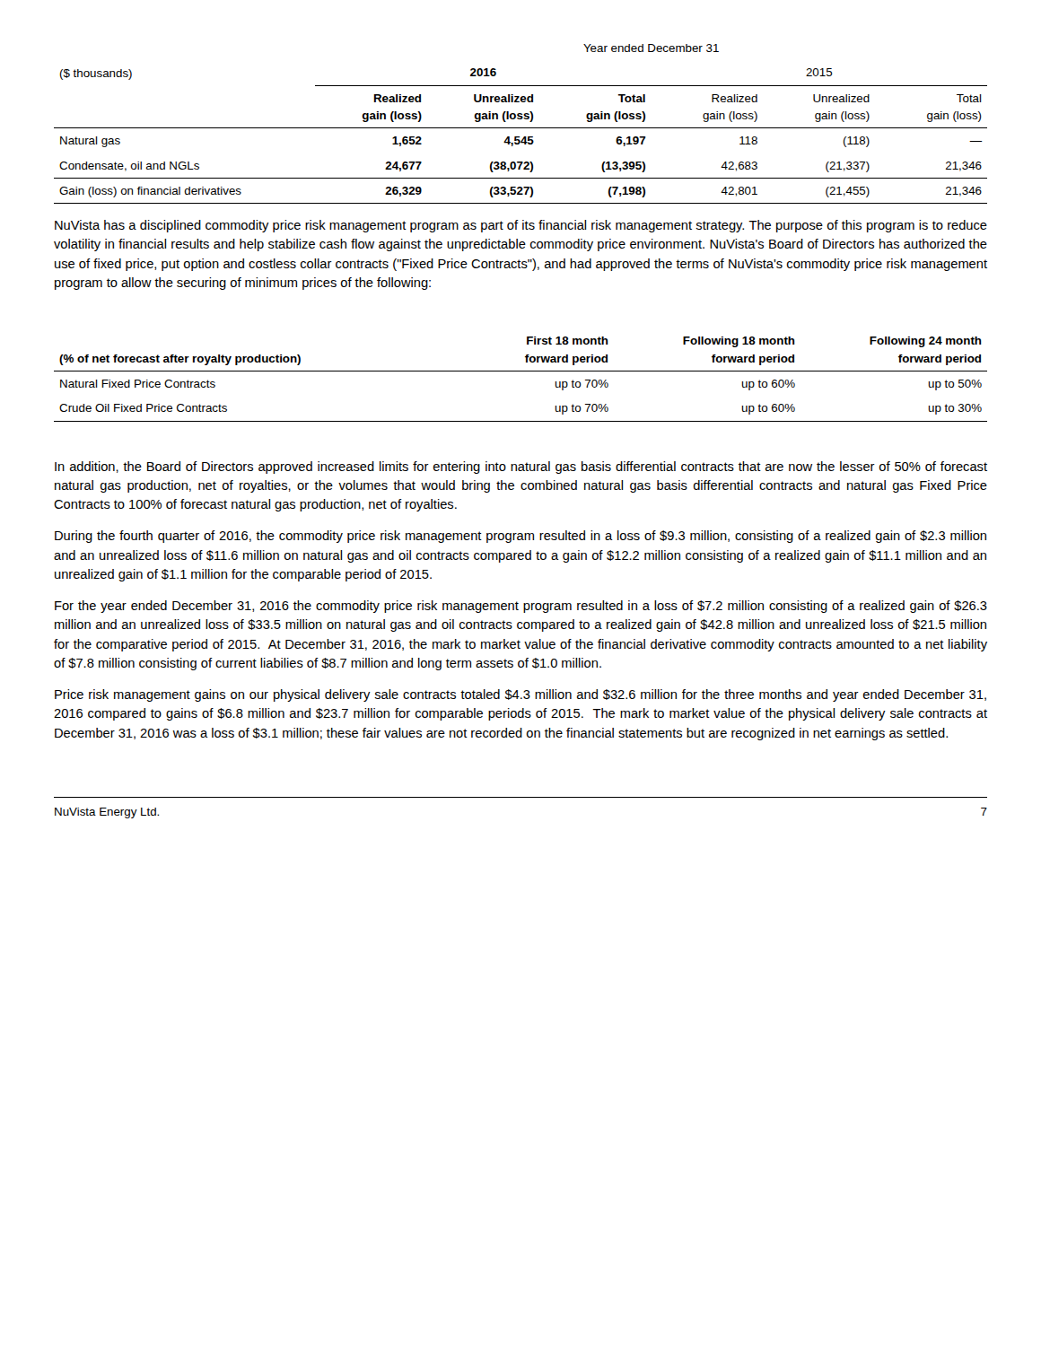| | Year ended December 31 |
| ($ thousands) | 2016 | 2015 |
| | Realized gain (loss) | Unrealized gain (loss) | Total gain (loss) | Realized gain (loss) | Unrealized gain (loss) | Total gain (loss) |
| Natural gas | 1,652 | 4,545 | 6,197 | 118 | (118) | — |
| Condensate, oil and NGLs | 24,677 | (38,072) | (13,395) | 42,683 | (21,337) | 21,346 |
| Gain (loss) on financial derivatives | 26,329 | (33,527) | (7,198) | 42,801 | (21,455) | 21,346 |
NuVista has a disciplined commodity price risk management program as part of its financial risk management strategy. The purpose of this program is to reduce volatility in financial results and help stabilize cash flow against the unpredictable commodity price environment. NuVista's Board of Directors has authorized the use of fixed price, put option and costless collar contracts ("Fixed Price Contracts"), and had approved the terms of NuVista's commodity price risk management program to allow the securing of minimum prices of the following:
| (% of net forecast after royalty production) | First 18 month forward period | Following 18 month forward period | Following 24 month forward period |
| --- | --- | --- | --- |
| Natural Fixed Price Contracts | up to 70% | up to 60% | up to 50% |
| Crude Oil Fixed Price Contracts | up to 70% | up to 60% | up to 30% |
In addition, the Board of Directors approved increased limits for entering into natural gas basis differential contracts that are now the lesser of 50% of forecast natural gas production, net of royalties, or the volumes that would bring the combined natural gas basis differential contracts and natural gas Fixed Price Contracts to 100% of forecast natural gas production, net of royalties.
During the fourth quarter of 2016, the commodity price risk management program resulted in a loss of $9.3 million, consisting of a realized gain of $2.3 million and an unrealized loss of $11.6 million on natural gas and oil contracts compared to a gain of $12.2 million consisting of a realized gain of $11.1 million and an unrealized gain of $1.1 million for the comparable period of 2015.
For the year ended December 31, 2016 the commodity price risk management program resulted in a loss of $7.2 million consisting of a realized gain of $26.3 million and an unrealized loss of $33.5 million on natural gas and oil contracts compared to a realized gain of $42.8 million and unrealized loss of $21.5 million for the comparative period of 2015. At December 31, 2016, the mark to market value of the financial derivative commodity contracts amounted to a net liability of $7.8 million consisting of current liabilies of $8.7 million and long term assets of $1.0 million.
Price risk management gains on our physical delivery sale contracts totaled $4.3 million and $32.6 million for the three months and year ended December 31, 2016 compared to gains of $6.8 million and $23.7 million for comparable periods of 2015. The mark to market value of the physical delivery sale contracts at December 31, 2016 was a loss of $3.1 million; these fair values are not recorded on the financial statements but are recognized in net earnings as settled.
NuVista Energy Ltd. 7